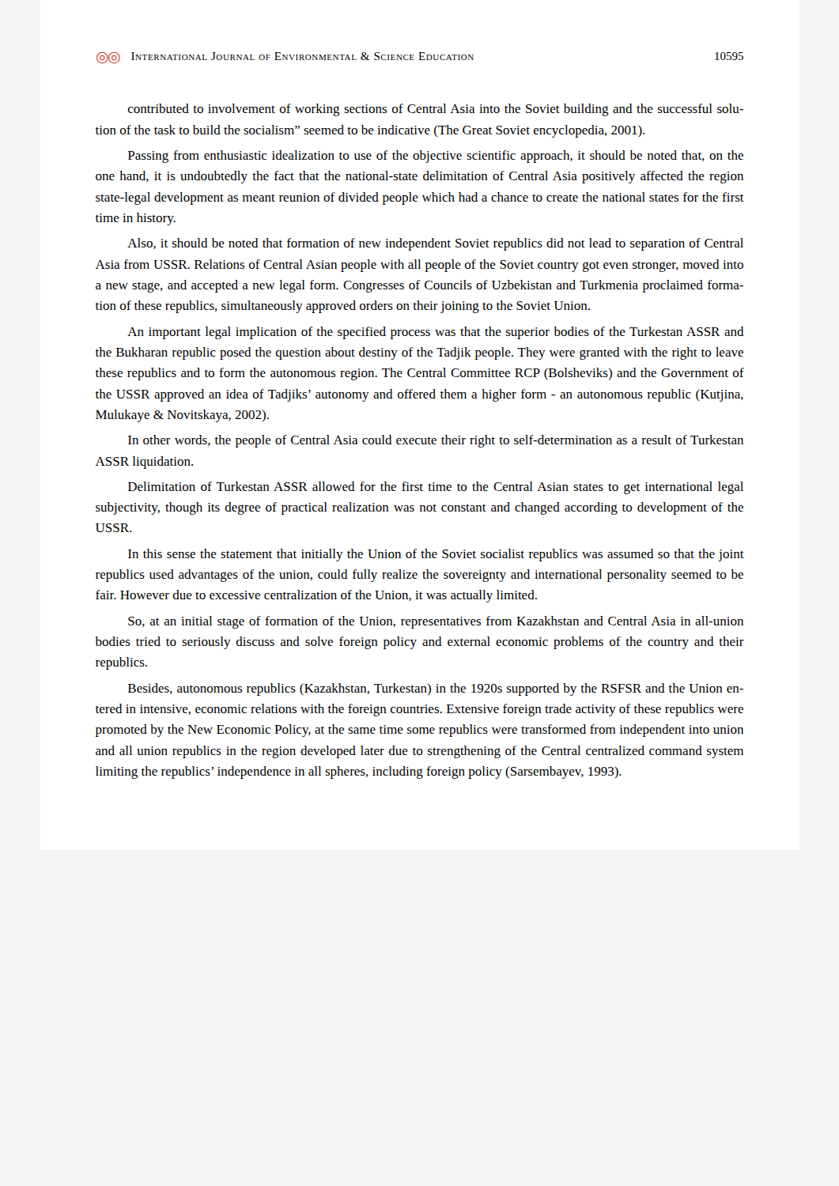◎◎ International Journal of Environmental & Science Education 10595
contributed to involvement of working sections of Central Asia into the Soviet building and the successful solution of the task to build the socialism” seemed to be indicative (The Great Soviet encyclopedia, 2001).
Passing from enthusiastic idealization to use of the objective scientific approach, it should be noted that, on the one hand, it is undoubtedly the fact that the national-state delimitation of Central Asia positively affected the region state-legal development as meant reunion of divided people which had a chance to create the national states for the first time in history.
Also, it should be noted that formation of new independent Soviet republics did not lead to separation of Central Asia from USSR. Relations of Central Asian people with all people of the Soviet country got even stronger, moved into a new stage, and accepted a new legal form. Congresses of Councils of Uzbekistan and Turkmenia proclaimed formation of these republics, simultaneously approved orders on their joining to the Soviet Union.
An important legal implication of the specified process was that the superior bodies of the Turkestan ASSR and the Bukharan republic posed the question about destiny of the Tadjik people. They were granted with the right to leave these republics and to form the autonomous region. The Central Committee RCP (Bolsheviks) and the Government of the USSR approved an idea of Tadjiks’ autonomy and offered them a higher form - an autonomous republic (Kutjina, Mulukaye & Novitskaya, 2002).
In other words, the people of Central Asia could execute their right to self-determination as a result of Turkestan ASSR liquidation.
Delimitation of Turkestan ASSR allowed for the first time to the Central Asian states to get international legal subjectivity, though its degree of practical realization was not constant and changed according to development of the USSR.
In this sense the statement that initially the Union of the Soviet socialist republics was assumed so that the joint republics used advantages of the union, could fully realize the sovereignty and international personality seemed to be fair. However due to excessive centralization of the Union, it was actually limited.
So, at an initial stage of formation of the Union, representatives from Kazakhstan and Central Asia in all-union bodies tried to seriously discuss and solve foreign policy and external economic problems of the country and their republics.
Besides, autonomous republics (Kazakhstan, Turkestan) in the 1920s supported by the RSFSR and the Union entered in intensive, economic relations with the foreign countries. Extensive foreign trade activity of these republics were promoted by the New Economic Policy, at the same time some republics were transformed from independent into union and all union republics in the region developed later due to strengthening of the Central centralized command system limiting the republics’ independence in all spheres, including foreign policy (Sarsembayev, 1993).